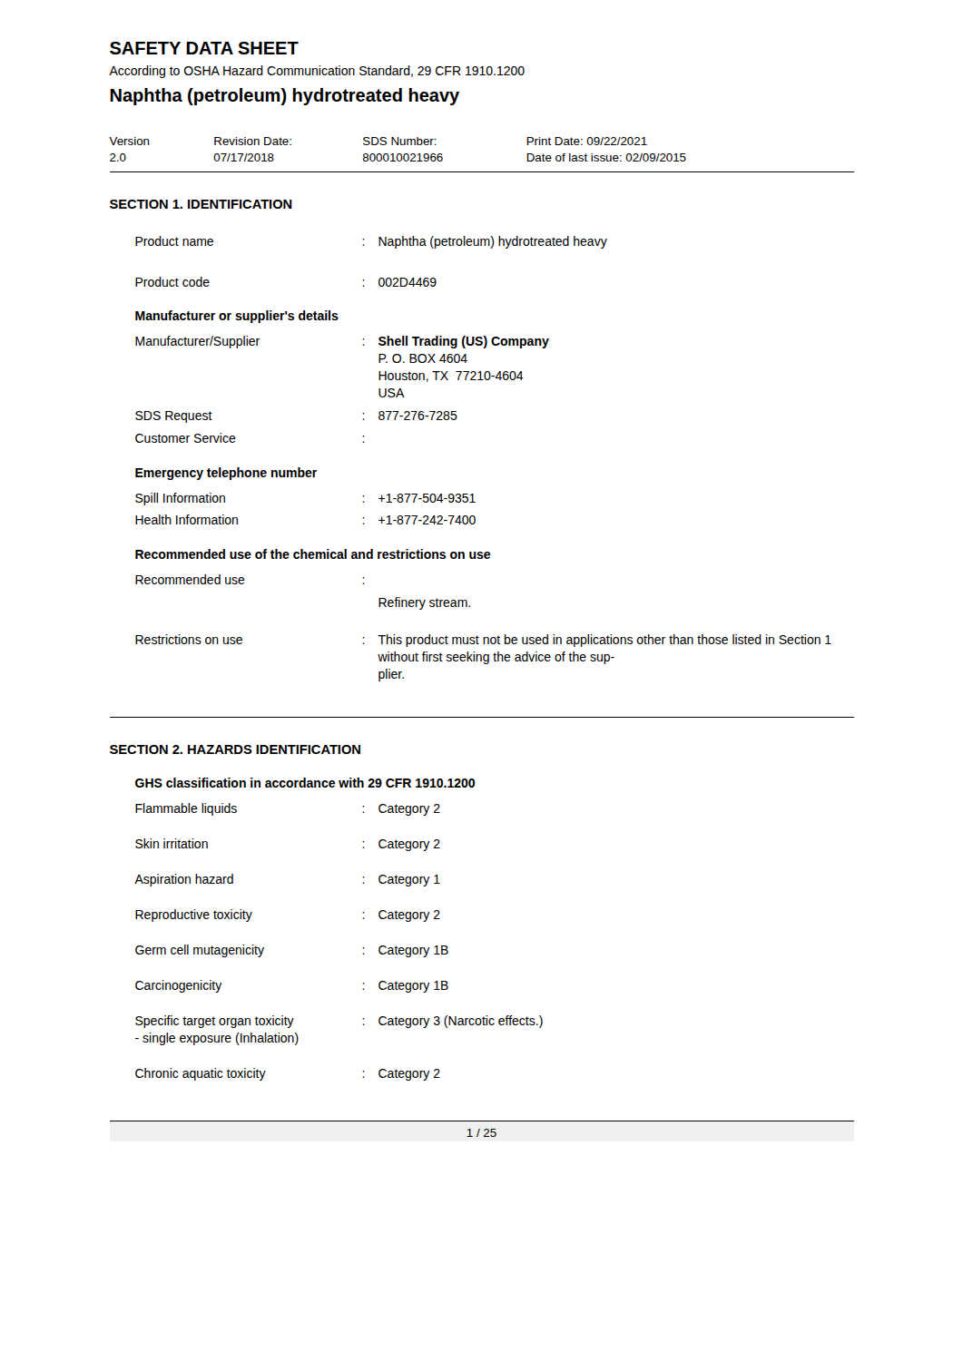SAFETY DATA SHEET
According to OSHA Hazard Communication Standard, 29 CFR 1910.1200
Naphtha (petroleum) hydrotreated heavy
| Version 2.0 | Revision Date: 07/17/2018 | SDS Number: 800010021966 | Print Date: 09/22/2021 Date of last issue: 02/09/2015 |
SECTION 1. IDENTIFICATION
| Product name | : | Naphtha (petroleum) hydrotreated heavy |
| Product code | : | 002D4469 |
Manufacturer or supplier's details
| Manufacturer/Supplier | : | Shell Trading (US) Company P. O. BOX 4604 Houston, TX 77210-4604 USA |
| SDS Request | : | 877-276-7285 |
| Customer Service | : | |
Emergency telephone number
| Spill Information | : | +1-877-504-9351 |
| Health Information | : | +1-877-242-7400 |
Recommended use of the chemical and restrictions on use
| Recommended use | : | |
| | | Refinery stream. |
| Restrictions on use | : | This product must not be used in applications other than those listed in Section 1 without first seeking the advice of the sup- plier. |
SECTION 2. HAZARDS IDENTIFICATION
GHS classification in accordance with 29 CFR 1910.1200
| Flammable liquids | : | Category 2 |
| Skin irritation | : | Category 2 |
| Aspiration hazard | : | Category 1 |
| Reproductive toxicity | : | Category 2 |
| Germ cell mutagenicity | : | Category 1B |
| Carcinogenicity | : | Category 1B |
| Specific target organ toxicity - single exposure (Inhalation) | : | Category 3 (Narcotic effects.) |
| Chronic aquatic toxicity | : | Category 2 |
1 / 25